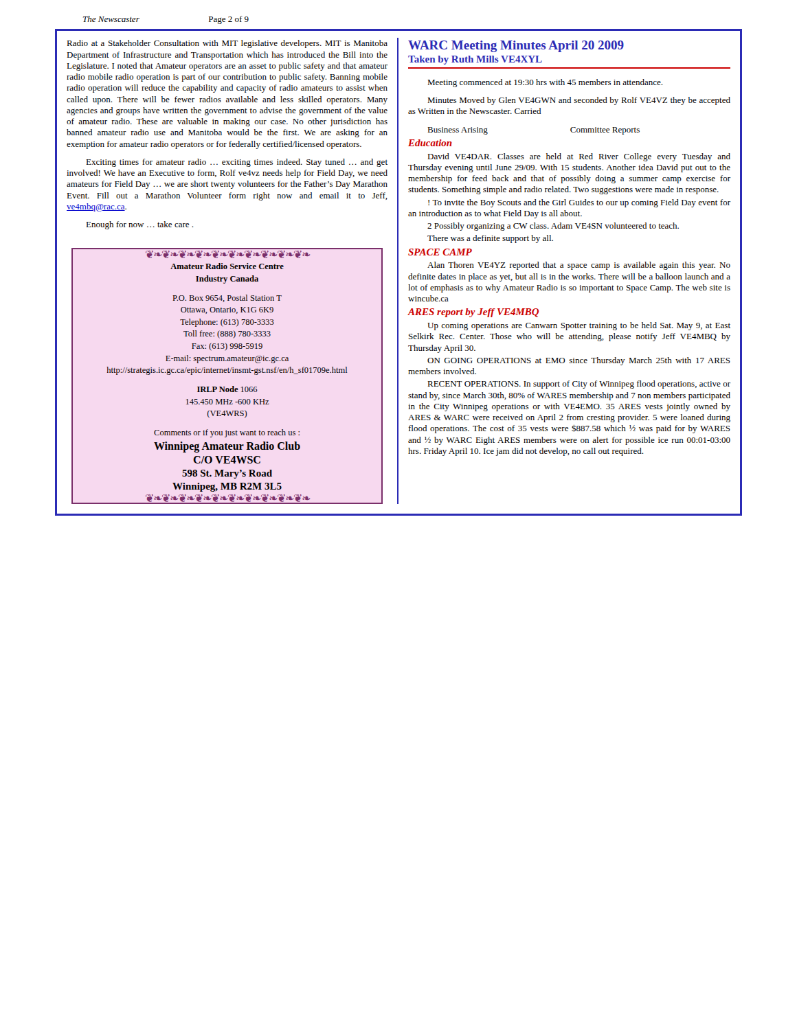The Newscaster Page 2 of 9
Radio at a Stakeholder Consultation with MIT legislative developers. MIT is Manitoba Department of Infrastructure and Transportation which has introduced the Bill into the Legislature. I noted that Amateur operators are an asset to public safety and that amateur radio mobile radio operation is part of our contribution to public safety. Banning mobile radio operation will reduce the capability and capacity of radio amateurs to assist when called upon. There will be fewer radios available and less skilled operators. Many agencies and groups have written the government to advise the government of the value of amateur radio. These are valuable in making our case. No other jurisdiction has banned amateur radio use and Manitoba would be the first. We are asking for an exemption for amateur radio operators or for federally certified/licensed operators.
Exciting times for amateur radio … exciting times indeed. Stay tuned … and get involved! We have an Executive to form, Rolf ve4vz needs help for Field Day, we need amateurs for Field Day … we are short twenty volunteers for the Father’s Day Marathon Event. Fill out a Marathon Volunteer form right now and email it to Jeff, ve4mbq@rac.ca.
Enough for now … take care .
❦❧❦❧❦❧❦❧❦❧❦❧❦❧❦❧❦❧❦❧
Amateur Radio Service Centre
Industry Canada
P.O. Box 9654, Postal Station T
Ottawa, Ontario, K1G 6K9
Telephone: (613) 780-3333
Toll free: (888) 780-3333
Fax: (613) 998-5919
E-mail: spectrum.amateur@ic.gc.ca
http://strategis.ic.gc.ca/epic/internet/insmt-gst.nsf/en/h_sf01709e.html
IRLP Node 1066
145.450 MHz -600 KHz
(VE4WRS)
Comments or if you just want to reach us :
Winnipeg Amateur Radio Club
C/O VE4WSC
598 St. Mary’s Road
Winnipeg, MB R2M 3L5
❦❧❦❧❦❧❦❧❦❧❦❧❦❧❦❧❦❧❦❧
WARC Meeting Minutes April 20 2009
Taken by Ruth Mills VE4XYL
Meeting commenced at 19:30 hrs with 45 members in attendance.
Minutes Moved by Glen VE4GWN and seconded by Rolf VE4VZ they be accepted as Written in the Newscaster. Carried
Business Arising Committee Reports
Education
David VE4DAR. Classes are held at Red River College every Tuesday and Thursday evening until June 29/09. With 15 students. Another idea David put out to the membership for feed back and that of possibly doing a summer camp exercise for students. Something simple and radio related. Two suggestions were made in response.
! To invite the Boy Scouts and the Girl Guides to our up coming Field Day event for an introduction as to what Field Day is all about.
2 Possibly organizing a CW class. Adam VE4SN volunteered to teach.
There was a definite support by all.
SPACE CAMP
Alan Thoren VE4YZ reported that a space camp is available again this year. No definite dates in place as yet, but all is in the works. There will be a balloon launch and a lot of emphasis as to why Amateur Radio is so important to Space Camp. The web site is wincube.ca
ARES report by Jeff VE4MBQ
Up coming operations are Canwarn Spotter training to be held Sat. May 9, at East Selkirk Rec. Center. Those who will be attending, please notify Jeff VE4MBQ by Thursday April 30.
ON GOING OPERATIONS at EMO since Thursday March 25th with 17 ARES members involved.
RECENT OPERATIONS. In support of City of Winnipeg flood operations, active or stand by, since March 30th, 80% of WARES membership and 7 non members participated in the City Winnipeg operations or with VE4EMO. 35 ARES vests jointly owned by ARES & WARC were received on April 2 from cresting provider. 5 were loaned during flood operations. The cost of 35 vests were $887.58 which ½ was paid for by WARES and ½ by WARC Eight ARES members were on alert for possible ice run 00:01-03:00 hrs. Friday April 10. Ice jam did not develop, no call out required.